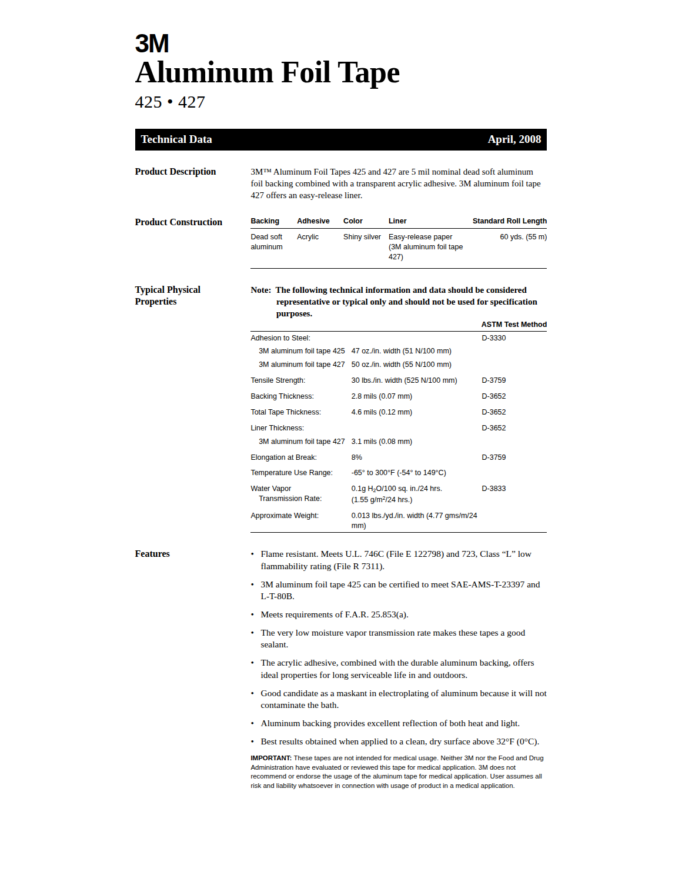3M
Aluminum Foil Tape
425 • 427
Technical Data April, 2008
Product Description
3M™ Aluminum Foil Tapes 425 and 427 are 5 mil nominal dead soft aluminum foil backing combined with a transparent acrylic adhesive. 3M aluminum foil tape 427 offers an easy-release liner.
Product Construction
| Backing | Adhesive | Color | Liner | Standard Roll Length |
| --- | --- | --- | --- | --- |
| Dead soft aluminum | Acrylic | Shiny silver | Easy-release paper (3M aluminum foil tape 427) | 60 yds. (55 m) |
Typical Physical
Properties
Note: The following technical information and data should be considered representative or typical only and should not be used for specification purposes.
ASTM Test Method
| Adhesion to Steel: | | D-3330 |
| 3M aluminum foil tape 425 | 47 oz./in. width (51 N/100 mm) | |
| 3M aluminum foil tape 427 | 50 oz./in. width (55 N/100 mm) | |
| Tensile Strength: | 30 lbs./in. width (525 N/100 mm) | D-3759 |
| Backing Thickness: | 2.8 mils (0.07 mm) | D-3652 |
| Total Tape Thickness: | 4.6 mils (0.12 mm) | D-3652 |
| Liner Thickness: | | D-3652 |
| 3M aluminum foil tape 427 | 3.1 mils (0.08 mm) | |
| Elongation at Break: | 8% | D-3759 |
| Temperature Use Range: | -65° to 300°F (-54° to 149°C) | |
| Water Vapor Transmission Rate: | 0.1g H 2 O/100 sq. in./24 hrs. (1.55 g/m 2 /24 hrs.) | D-3833 |
| Approximate Weight: | 0.013 lbs./yd./in. width (4.77 gms/m/24 mm) | |
Features
Flame resistant. Meets U.L. 746C (File E 122798) and 723, Class “L” low flammability rating (File R 7311).
3M aluminum foil tape 425 can be certified to meet SAE-AMS-T-23397 and L-T-80B.
Meets requirements of F.A.R. 25.853(a).
The very low moisture vapor transmission rate makes these tapes a good sealant.
The acrylic adhesive, combined with the durable aluminum backing, offers ideal properties for long serviceable life in and outdoors.
Good candidate as a maskant in electroplating of aluminum because it will not contaminate the bath.
Aluminum backing provides excellent reflection of both heat and light.
Best results obtained when applied to a clean, dry surface above 32°F (0°C).
IMPORTANT: These tapes are not intended for medical usage. Neither 3M nor the Food and Drug Administration have evaluated or reviewed this tape for medical application. 3M does not recommend or endorse the usage of the aluminum tape for medical application. User assumes all risk and liability whatsoever in connection with usage of product in a medical application.